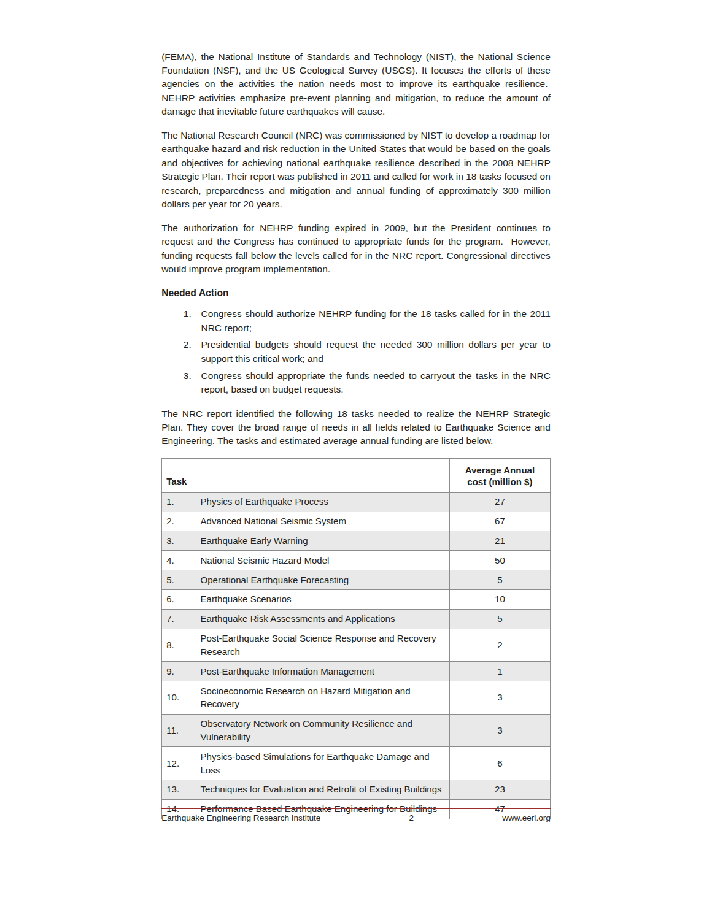(FEMA), the National Institute of Standards and Technology (NIST), the National Science Foundation (NSF), and the US Geological Survey (USGS). It focuses the efforts of these agencies on the activities the nation needs most to improve its earthquake resilience. NEHRP activities emphasize pre-event planning and mitigation, to reduce the amount of damage that inevitable future earthquakes will cause.
The National Research Council (NRC) was commissioned by NIST to develop a roadmap for earthquake hazard and risk reduction in the United States that would be based on the goals and objectives for achieving national earthquake resilience described in the 2008 NEHRP Strategic Plan. Their report was published in 2011 and called for work in 18 tasks focused on research, preparedness and mitigation and annual funding of approximately 300 million dollars per year for 20 years.
The authorization for NEHRP funding expired in 2009, but the President continues to request and the Congress has continued to appropriate funds for the program. However, funding requests fall below the levels called for in the NRC report. Congressional directives would improve program implementation.
Needed Action
Congress should authorize NEHRP funding for the 18 tasks called for in the 2011 NRC report;
Presidential budgets should request the needed 300 million dollars per year to support this critical work; and
Congress should appropriate the funds needed to carryout the tasks in the NRC report, based on budget requests.
The NRC report identified the following 18 tasks needed to realize the NEHRP Strategic Plan. They cover the broad range of needs in all fields related to Earthquake Science and Engineering. The tasks and estimated average annual funding are listed below.
| Task | Average Annual cost (million $) |
| --- | --- |
| 1. | Physics of Earthquake Process | 27 |
| 2. | Advanced National Seismic System | 67 |
| 3. | Earthquake Early Warning | 21 |
| 4. | National Seismic Hazard Model | 50 |
| 5. | Operational Earthquake Forecasting | 5 |
| 6. | Earthquake Scenarios | 10 |
| 7. | Earthquake Risk Assessments and Applications | 5 |
| 8. | Post-Earthquake Social Science Response and Recovery Research | 2 |
| 9. | Post-Earthquake Information Management | 1 |
| 10. | Socioeconomic Research on Hazard Mitigation and Recovery | 3 |
| 11. | Observatory Network on Community Resilience and Vulnerability | 3 |
| 12. | Physics-based Simulations for Earthquake Damage and Loss | 6 |
| 13. | Techniques for Evaluation and Retrofit of Existing Buildings | 23 |
| 14. | Performance Based Earthquake Engineering for Buildings | 47 |
Earthquake Engineering Research Institute
2
www.eeri.org